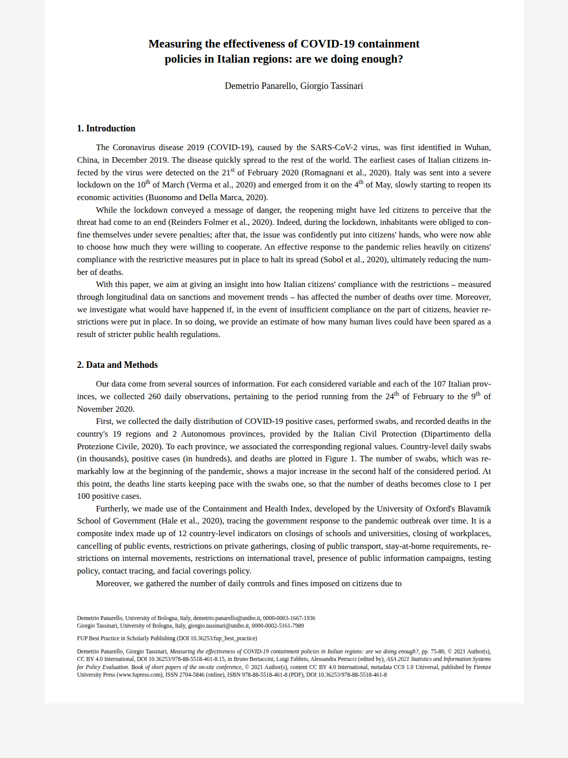Measuring the effectiveness of COVID-19 containment
policies in Italian regions: are we doing enough?
Demetrio Panarello, Giorgio Tassinari
1. Introduction
The Coronavirus disease 2019 (COVID-19), caused by the SARS-CoV-2 virus, was first identified in Wuhan, China, in December 2019. The disease quickly spread to the rest of the world. The earliest cases of Italian citizens infected by the virus were detected on the 21st of February 2020 (Romagnani et al., 2020). Italy was sent into a severe lockdown on the 10th of March (Verma et al., 2020) and emerged from it on the 4th of May, slowly starting to reopen its economic activities (Buonomo and Della Marca, 2020).
While the lockdown conveyed a message of danger, the reopening might have led citizens to perceive that the threat had come to an end (Reinders Folmer et al., 2020). Indeed, during the lockdown, inhabitants were obliged to confine themselves under severe penalties; after that, the issue was confidently put into citizens' hands, who were now able to choose how much they were willing to cooperate. An effective response to the pandemic relies heavily on citizens' compliance with the restrictive measures put in place to halt its spread (Sobol et al., 2020), ultimately reducing the number of deaths.
With this paper, we aim at giving an insight into how Italian citizens' compliance with the restrictions – measured through longitudinal data on sanctions and movement trends – has affected the number of deaths over time. Moreover, we investigate what would have happened if, in the event of insufficient compliance on the part of citizens, heavier restrictions were put in place. In so doing, we provide an estimate of how many human lives could have been spared as a result of stricter public health regulations.
2. Data and Methods
Our data come from several sources of information. For each considered variable and each of the 107 Italian provinces, we collected 260 daily observations, pertaining to the period running from the 24th of February to the 9th of November 2020.
First, we collected the daily distribution of COVID-19 positive cases, performed swabs, and recorded deaths in the country's 19 regions and 2 Autonomous provinces, provided by the Italian Civil Protection (Dipartimento della Protezione Civile, 2020). To each province, we associated the corresponding regional values. Country-level daily swabs (in thousands), positive cases (in hundreds), and deaths are plotted in Figure 1. The number of swabs, which was remarkably low at the beginning of the pandemic, shows a major increase in the second half of the considered period. At this point, the deaths line starts keeping pace with the swabs one, so that the number of deaths becomes close to 1 per 100 positive cases.
Furtherly, we made use of the Containment and Health Index, developed by the University of Oxford's Blavatnik School of Government (Hale et al., 2020), tracing the government response to the pandemic outbreak over time. It is a composite index made up of 12 country-level indicators on closings of schools and universities, closing of workplaces, cancelling of public events, restrictions on private gatherings, closing of public transport, stay-at-home requirements, restrictions on internal movements, restrictions on international travel, presence of public information campaigns, testing policy, contact tracing, and facial coverings policy.
Moreover, we gathered the number of daily controls and fines imposed on citizens due to
Demetrio Panarello, University of Bologna, Italy, demetrio.panarello@unibo.it, 0000-0003-1667-1936
Giorgio Tassinari, University of Bologna, Italy, giorgio.tassinari@unibo.it, 0000-0002-5161-7989
FUP Best Practice in Scholarly Publishing (DOI 10.36253/fup_best_practice)
Demetrio Panarello, Giorgio Tassinari, Measuring the effectiveness of COVID-19 containment policies in Italian regions: are we doing enough?, pp. 75-80, © 2021 Author(s), CC BY 4.0 International, DOI 10.36253/978-88-5518-461-8.15, in Bruno Bertaccini, Luigi Fabbris, Alessandra Petrucci (edited by), ASA 2021 Statistics and Information Systems for Policy Evaluation. Book of short papers of the on-site conference, © 2021 Author(s), content CC BY 4.0 International, metadata CC0 1.0 Universal, published by Firenze University Press (www.fupress.com), ISSN 2704-5846 (online), ISBN 978-88-5518-461-8 (PDF), DOI 10.36253/978-88-5518-461-8